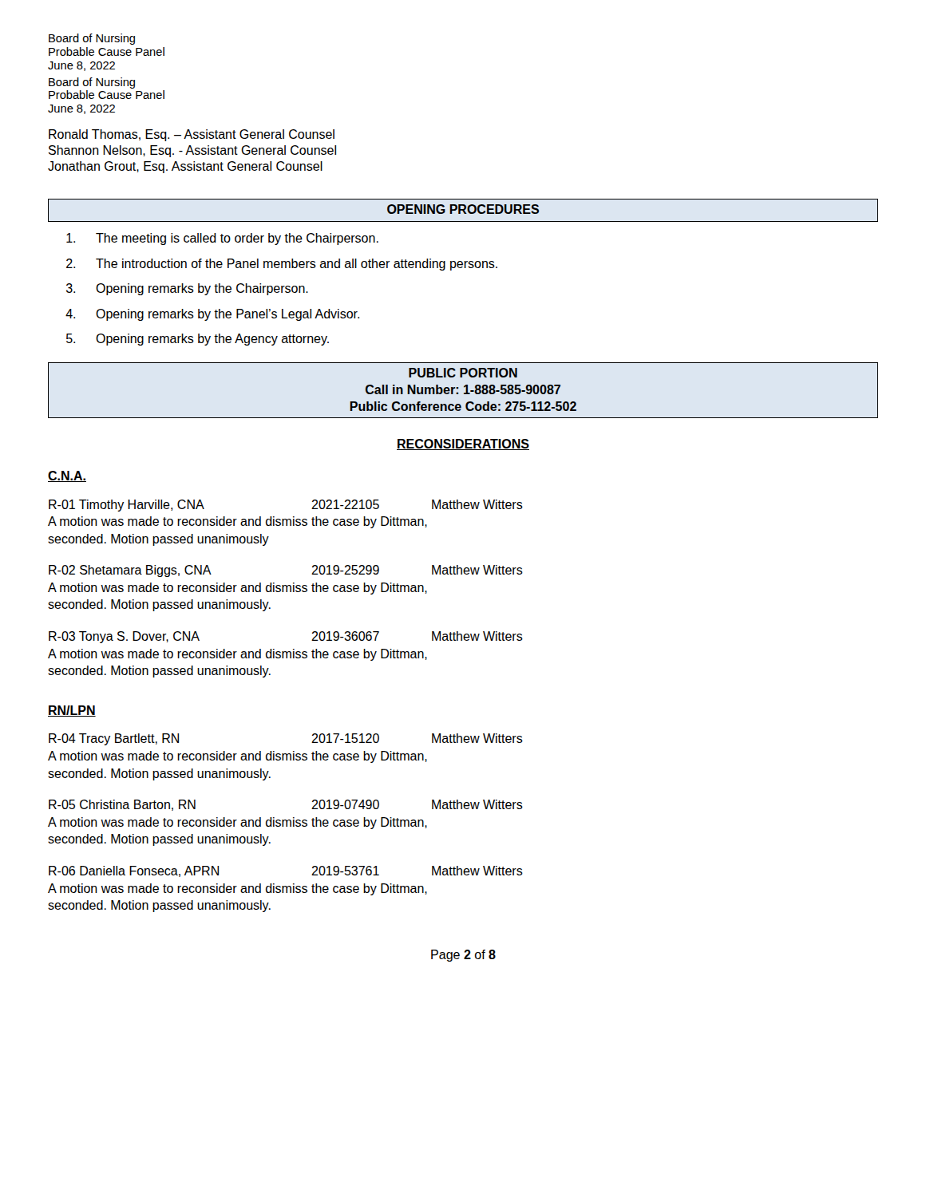Board of Nursing
Probable Cause Panel
June 8, 2022
Board of Nursing
Probable Cause Panel
June 8, 2022
Ronald Thomas, Esq. – Assistant General Counsel
Shannon Nelson, Esq. - Assistant General Counsel
Jonathan Grout, Esq. Assistant General Counsel
OPENING PROCEDURES
The meeting is called to order by the Chairperson.
The introduction of the Panel members and all other attending persons.
Opening remarks by the Chairperson.
Opening remarks by the Panel’s Legal Advisor.
Opening remarks by the Agency attorney.
PUBLIC PORTION
Call in Number: 1-888-585-90087
Public Conference Code: 275-112-502
RECONSIDERATIONS
C.N.A.
R-01 Timothy Harville, CNA 2021-22105 Matthew Witters
A motion was made to reconsider and dismiss the case by Dittman,
seconded. Motion passed unanimously
R-02 Shetamara Biggs, CNA 2019-25299 Matthew Witters
A motion was made to reconsider and dismiss the case by Dittman,
seconded. Motion passed unanimously.
R-03 Tonya S. Dover, CNA 2019-36067 Matthew Witters
A motion was made to reconsider and dismiss the case by Dittman,
seconded. Motion passed unanimously.
RN/LPN
R-04 Tracy Bartlett, RN 2017-15120 Matthew Witters
A motion was made to reconsider and dismiss the case by Dittman,
seconded. Motion passed unanimously.
R-05 Christina Barton, RN 2019-07490 Matthew Witters
A motion was made to reconsider and dismiss the case by Dittman,
seconded. Motion passed unanimously.
R-06 Daniella Fonseca, APRN 2019-53761 Matthew Witters
A motion was made to reconsider and dismiss the case by Dittman,
seconded. Motion passed unanimously.
Page 2 of 8